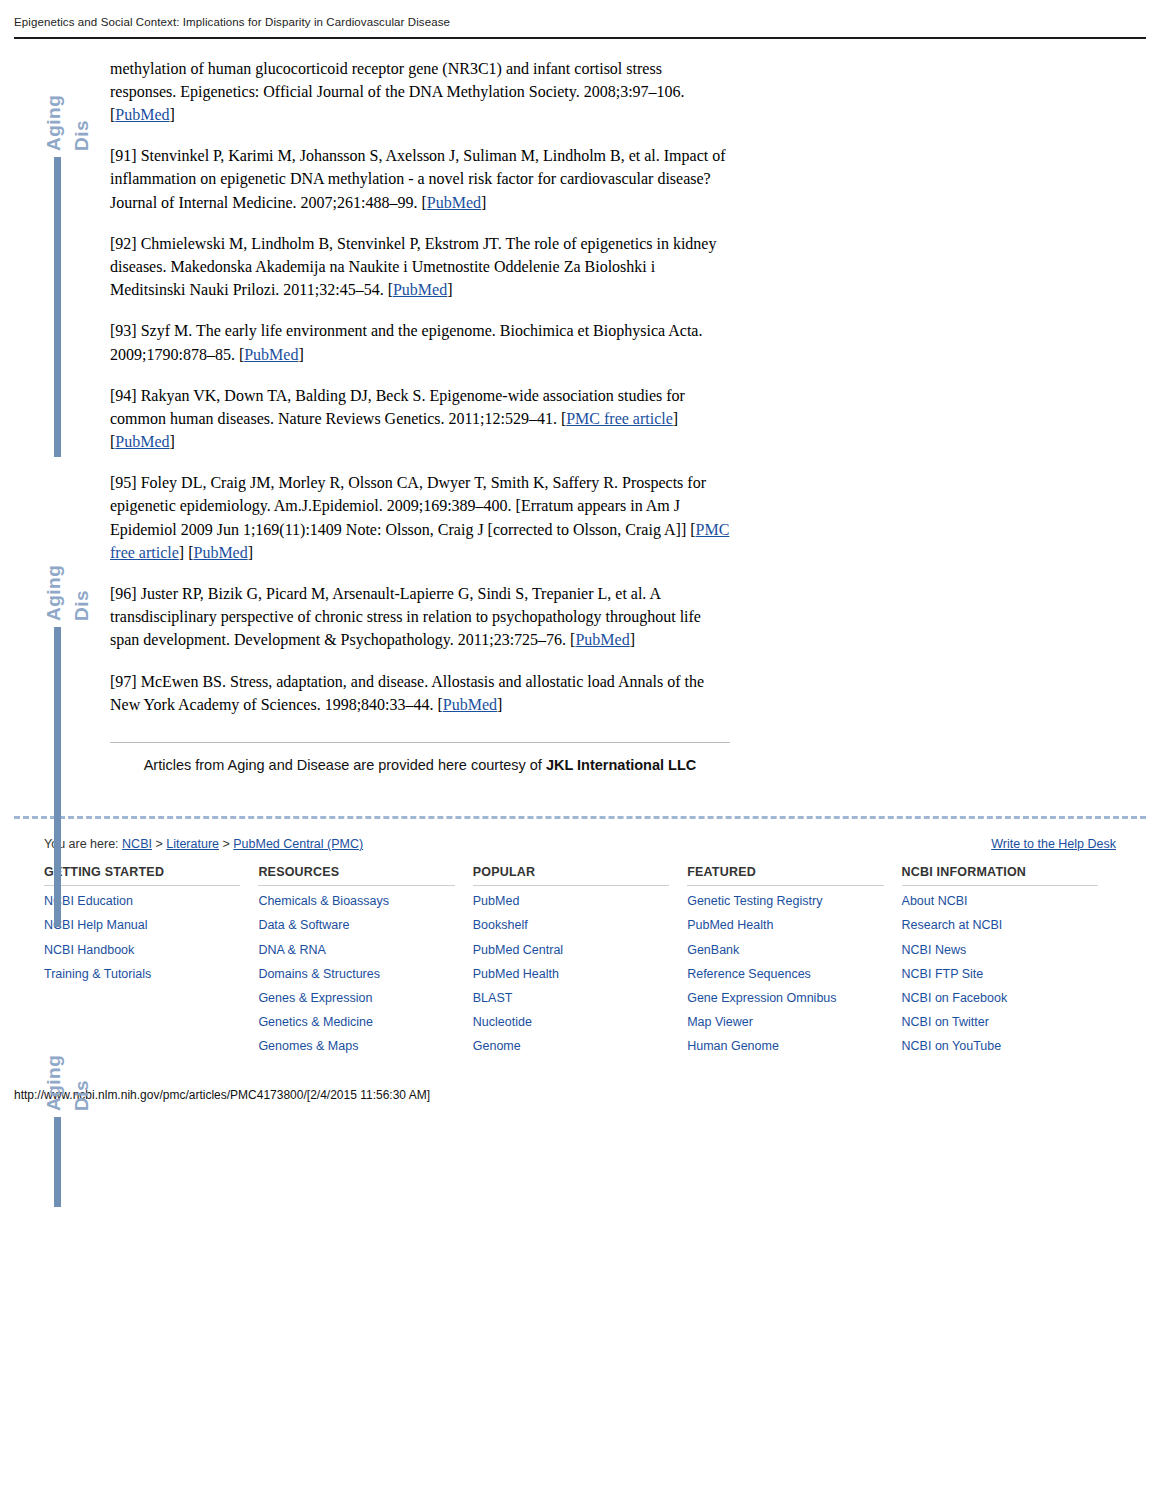Epigenetics and Social Context: Implications for Disparity in Cardiovascular Disease
Aging Dis
Aging Dis
Aging Dis
methylation of human glucocorticoid receptor gene (NR3C1) and infant cortisol stress responses. Epigenetics: Official Journal of the DNA Methylation Society. 2008;3:97–106. [PubMed]
[91] Stenvinkel P, Karimi M, Johansson S, Axelsson J, Suliman M, Lindholm B, et al. Impact of inflammation on epigenetic DNA methylation - a novel risk factor for cardiovascular disease? Journal of Internal Medicine. 2007;261:488–99. [PubMed]
[92] Chmielewski M, Lindholm B, Stenvinkel P, Ekstrom JT. The role of epigenetics in kidney diseases. Makedonska Akademija na Naukite i Umetnostite Oddelenie Za Bioloshki i Meditsinski Nauki Prilozi. 2011;32:45–54. [PubMed]
[93] Szyf M. The early life environment and the epigenome. Biochimica et Biophysica Acta. 2009;1790:878–85. [PubMed]
[94] Rakyan VK, Down TA, Balding DJ, Beck S. Epigenome-wide association studies for common human diseases. Nature Reviews Genetics. 2011;12:529–41. [PMC free article] [PubMed]
[95] Foley DL, Craig JM, Morley R, Olsson CA, Dwyer T, Smith K, Saffery R. Prospects for epigenetic epidemiology. Am.J.Epidemiol. 2009;169:389–400. [Erratum appears in Am J Epidemiol 2009 Jun 1;169(11):1409 Note: Olsson, Craig J [corrected to Olsson, Craig A]] [PMC free article] [PubMed]
[96] Juster RP, Bizik G, Picard M, Arsenault-Lapierre G, Sindi S, Trepanier L, et al. A transdisciplinary perspective of chronic stress in relation to psychopathology throughout life span development. Development & Psychopathology. 2011;23:725–76. [PubMed]
[97] McEwen BS. Stress, adaptation, and disease. Allostasis and allostatic load Annals of the New York Academy of Sciences. 1998;840:33–44. [PubMed]
Articles from Aging and Disease are provided here courtesy of JKL International LLC
You are here: NCBI > Literature > PubMed Central (PMC)
Write to the Help Desk
GETTING STARTED
NCBI Education
NCBI Help Manual
NCBI Handbook
Training & Tutorials
RESOURCES
Chemicals & Bioassays
Data & Software
DNA & RNA
Domains & Structures
Genes & Expression
Genetics & Medicine
Genomes & Maps
POPULAR
PubMed
Bookshelf
PubMed Central
PubMed Health
BLAST
Nucleotide
Genome
FEATURED
Genetic Testing Registry
PubMed Health
GenBank
Reference Sequences
Gene Expression Omnibus
Map Viewer
Human Genome
NCBI INFORMATION
About NCBI
Research at NCBI
NCBI News
NCBI FTP Site
NCBI on Facebook
NCBI on Twitter
NCBI on YouTube
http://www.ncbi.nlm.nih.gov/pmc/articles/PMC4173800/[2/4/2015 11:56:30 AM]